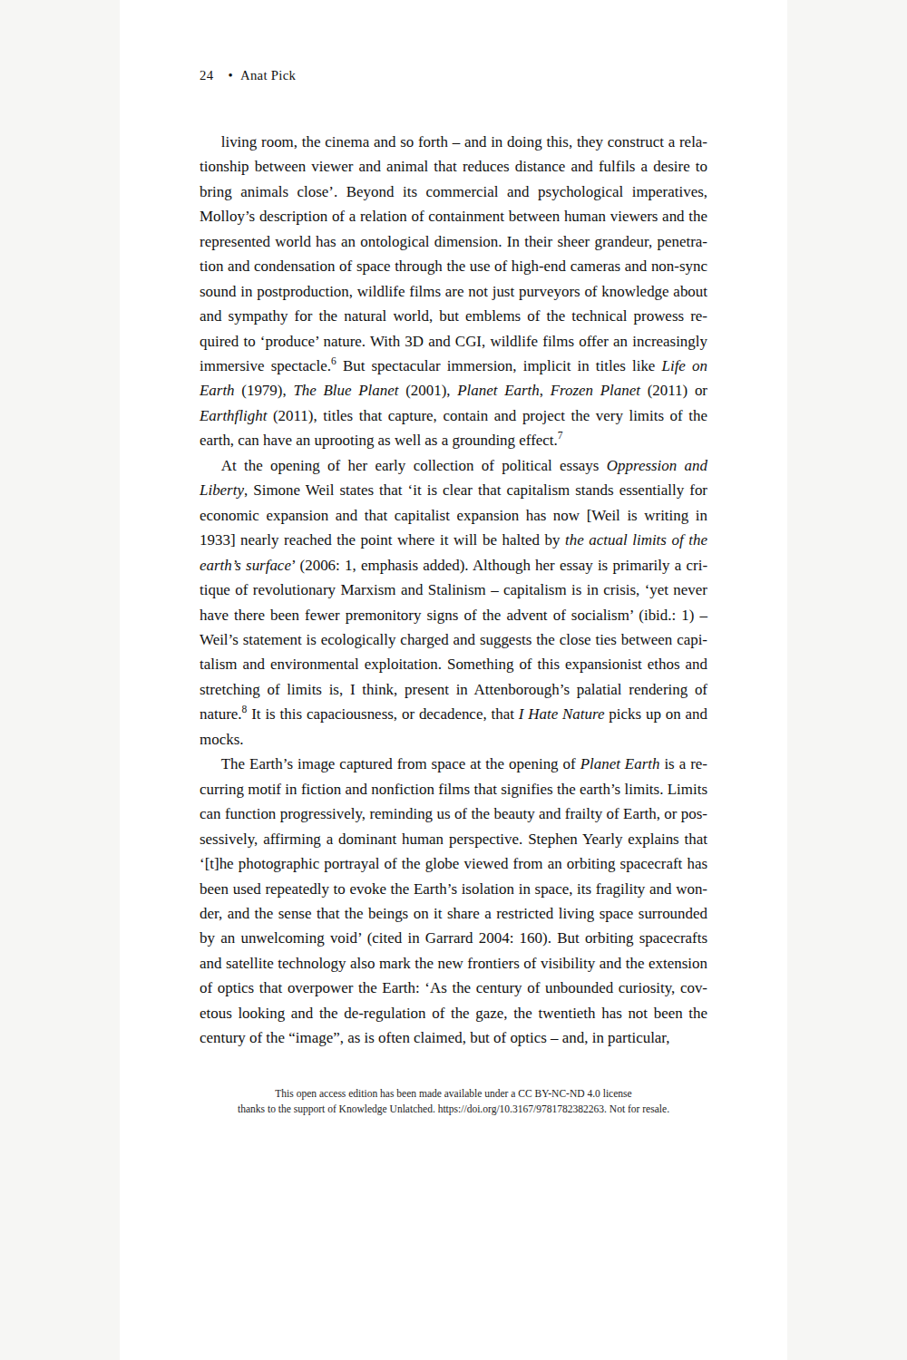24•Anat Pick
living room, the cinema and so forth – and in doing this, they construct a relationship between viewer and animal that reduces distance and fulfils a desire to bring animals close’. Beyond its commercial and psychological imperatives, Molloy’s description of a relation of containment between human viewers and the represented world has an ontological dimension. In their sheer grandeur, penetration and condensation of space through the use of high-end cameras and non-sync sound in postproduction, wildlife films are not just purveyors of knowledge about and sympathy for the natural world, but emblems of the technical prowess required to ‘produce’ nature. With 3D and CGI, wildlife films offer an increasingly immersive spectacle.6 But spectacular immersion, implicit in titles like Life on Earth (1979), The Blue Planet (2001), Planet Earth, Frozen Planet (2011) or Earthflight (2011), titles that capture, contain and project the very limits of the earth, can have an uprooting as well as a grounding effect.7
At the opening of her early collection of political essays Oppression and Liberty, Simone Weil states that ‘it is clear that capitalism stands essentially for economic expansion and that capitalist expansion has now [Weil is writing in 1933] nearly reached the point where it will be halted by the actual limits of the earth’s surface’ (2006: 1, emphasis added). Although her essay is primarily a critique of revolutionary Marxism and Stalinism – capitalism is in crisis, ‘yet never have there been fewer premonitory signs of the advent of socialism’ (ibid.: 1) – Weil’s statement is ecologically charged and suggests the close ties between capitalism and environmental exploitation. Something of this expansionist ethos and stretching of limits is, I think, present in Attenborough’s palatial rendering of nature.8 It is this capaciousness, or decadence, that I Hate Nature picks up on and mocks.
The Earth’s image captured from space at the opening of Planet Earth is a recurring motif in fiction and nonfiction films that signifies the earth’s limits. Limits can function progressively, reminding us of the beauty and frailty of Earth, or possessively, affirming a dominant human perspective. Stephen Yearly explains that ‘[t]he photographic portrayal of the globe viewed from an orbiting spacecraft has been used repeatedly to evoke the Earth’s isolation in space, its fragility and wonder, and the sense that the beings on it share a restricted living space surrounded by an unwelcoming void’ (cited in Garrard 2004: 160). But orbiting spacecrafts and satellite technology also mark the new frontiers of visibility and the extension of optics that overpower the Earth: ‘As the century of unbounded curiosity, covetous looking and the de-regulation of the gaze, the twentieth has not been the century of the “image”, as is often claimed, but of optics – and, in particular,
This open access edition has been made available under a CC BY-NC-ND 4.0 license
thanks to the support of Knowledge Unlatched. https://doi.org/10.3167/9781782382263. Not for resale.